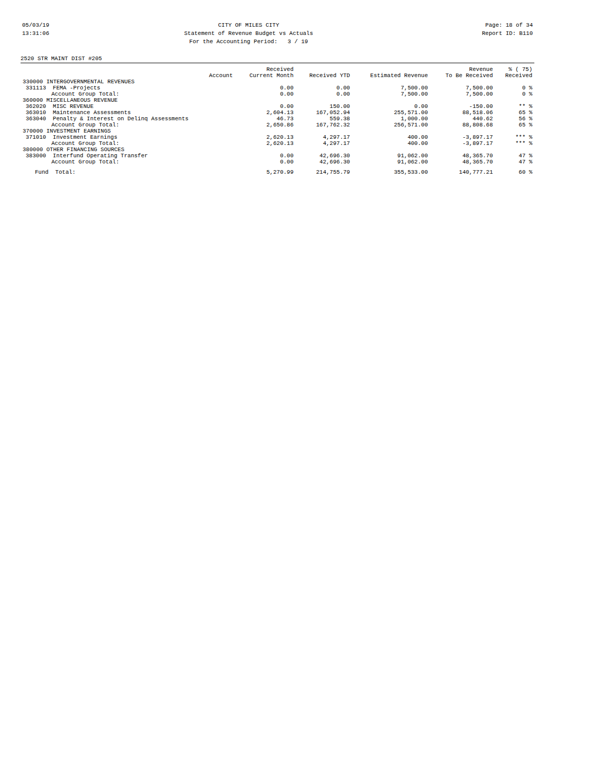| 05/03/19 | CITY OF MILES CITY | Page: 18 of 34 |
| 13:31:06 | Statement of Revenue Budget vs Actuals | Report ID: B110 |
| | For the Accounting Period: 3 / 19 | |
2520 STR MAINT DIST #205
| | Received | | | Revenue | % ( 75) |
| --- | --- | --- | --- | --- | --- |
| Account | Current Month | Received YTD | Estimated Revenue | To Be Received | Received |
| 330000 INTERGOVERNMENTAL REVENUES |
| 331113 FEMA -Projects | 0.00 | 0.00 | 7,500.00 | 7,500.00 | 0 % |
| Account Group Total: | 0.00 | 0.00 | 7,500.00 | 7,500.00 | 0 % |
| 360000 MISCELLANEOUS REVENUE |
| 362020 MISC REVENUE | 0.00 | 150.00 | 0.00 | -150.00 | ** % |
| 363010 Maintenance Assessments | 2,604.13 | 167,052.94 | 255,571.00 | 88,518.06 | 65 % |
| 363040 Penalty & Interest on Delinq Assessments | 46.73 | 559.38 | 1,000.00 | 440.62 | 56 % |
| Account Group Total: | 2,650.86 | 167,762.32 | 256,571.00 | 88,808.68 | 65 % |
| 370000 INVESTMENT EARNINGS |
| 371010 Investment Earnings | 2,620.13 | 4,297.17 | 400.00 | -3,897.17 | *** % |
| Account Group Total: | 2,620.13 | 4,297.17 | 400.00 | -3,897.17 | *** % |
| 380000 OTHER FINANCING SOURCES |
| 383000 Interfund Operating Transfer | 0.00 | 42,696.30 | 91,062.00 | 48,365.70 | 47 % |
| Account Group Total: | 0.00 | 42,696.30 | 91,062.00 | 48,365.70 | 47 % |
| Fund Total: | 5,270.99 | 214,755.79 | 355,533.00 | 140,777.21 | 60 % |